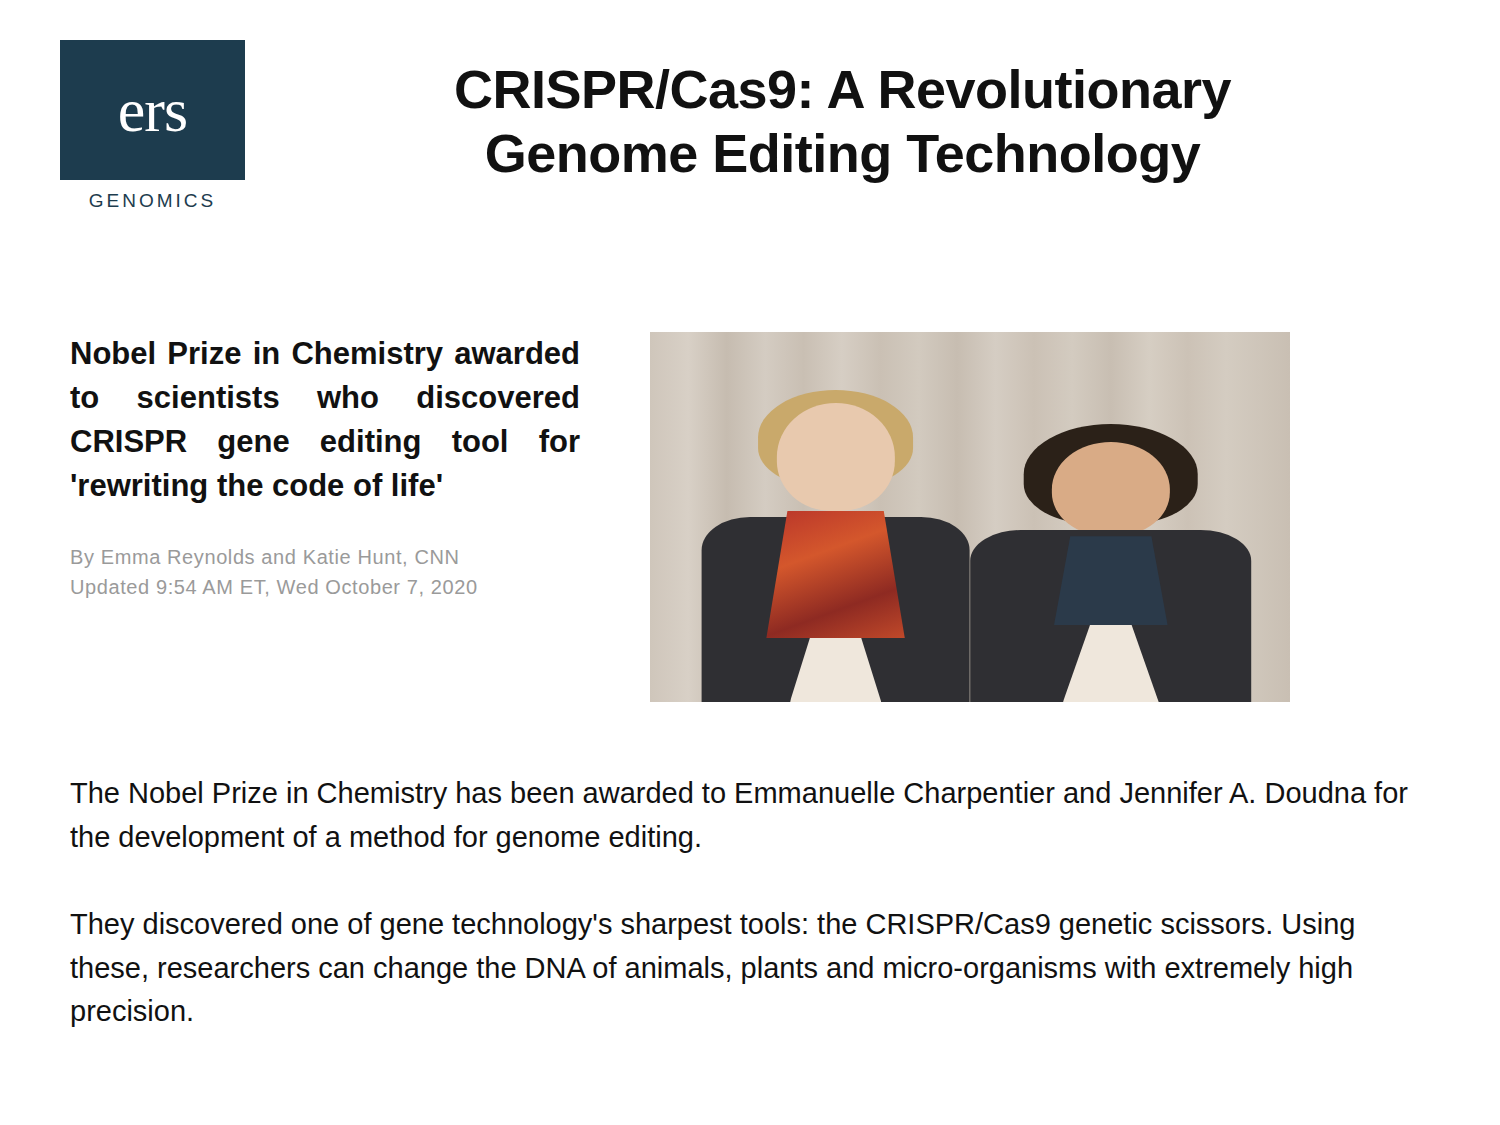ers
GENOMICS
CRISPR/Cas9: A Revolutionary
Genome Editing Technology
Nobel Prize in Chemistry awarded to scientists who discovered CRISPR gene editing tool for 'rewriting the code of life'
By Emma Reynolds and Katie Hunt, CNN
Updated 9:54 AM ET, Wed October 7, 2020
The Nobel Prize in Chemistry has been awarded to Emmanuelle Charpentier and Jennifer A. Doudna for the development of a method for genome editing.
They discovered one of gene technology's sharpest tools: the CRISPR/Cas9 genetic scissors. Using these, researchers can change the DNA of animals, plants and micro-organisms with extremely high precision.